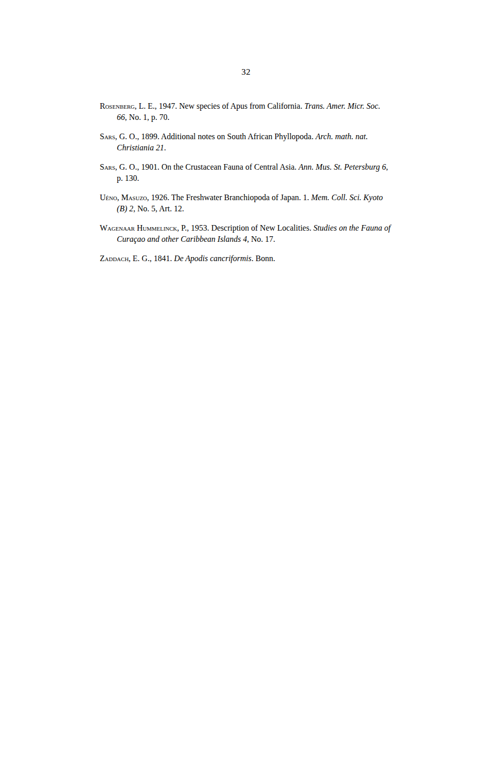32
Rosenberg, L. E., 1947. New species of Apus from California. Trans. Amer. Micr. Soc. 66, No. 1, p. 70.
Sars, G. O., 1899. Additional notes on South African Phyllopoda. Arch. math. nat. Christiania 21.
Sars, G. O., 1901. On the Crustacean Fauna of Central Asia. Ann. Mus. St. Petersburg 6, p. 130.
Uéno, Masuzo, 1926. The Freshwater Branchiopoda of Japan. 1. Mem. Coll. Sci. Kyoto (B) 2, No. 5, Art. 12.
Wagenaar Hummelinck, P., 1953. Description of New Localities. Studies on the Fauna of Curaçao and other Caribbean Islands 4, No. 17.
Zaddach, E. G., 1841. De Apodis cancriformis. Bonn.